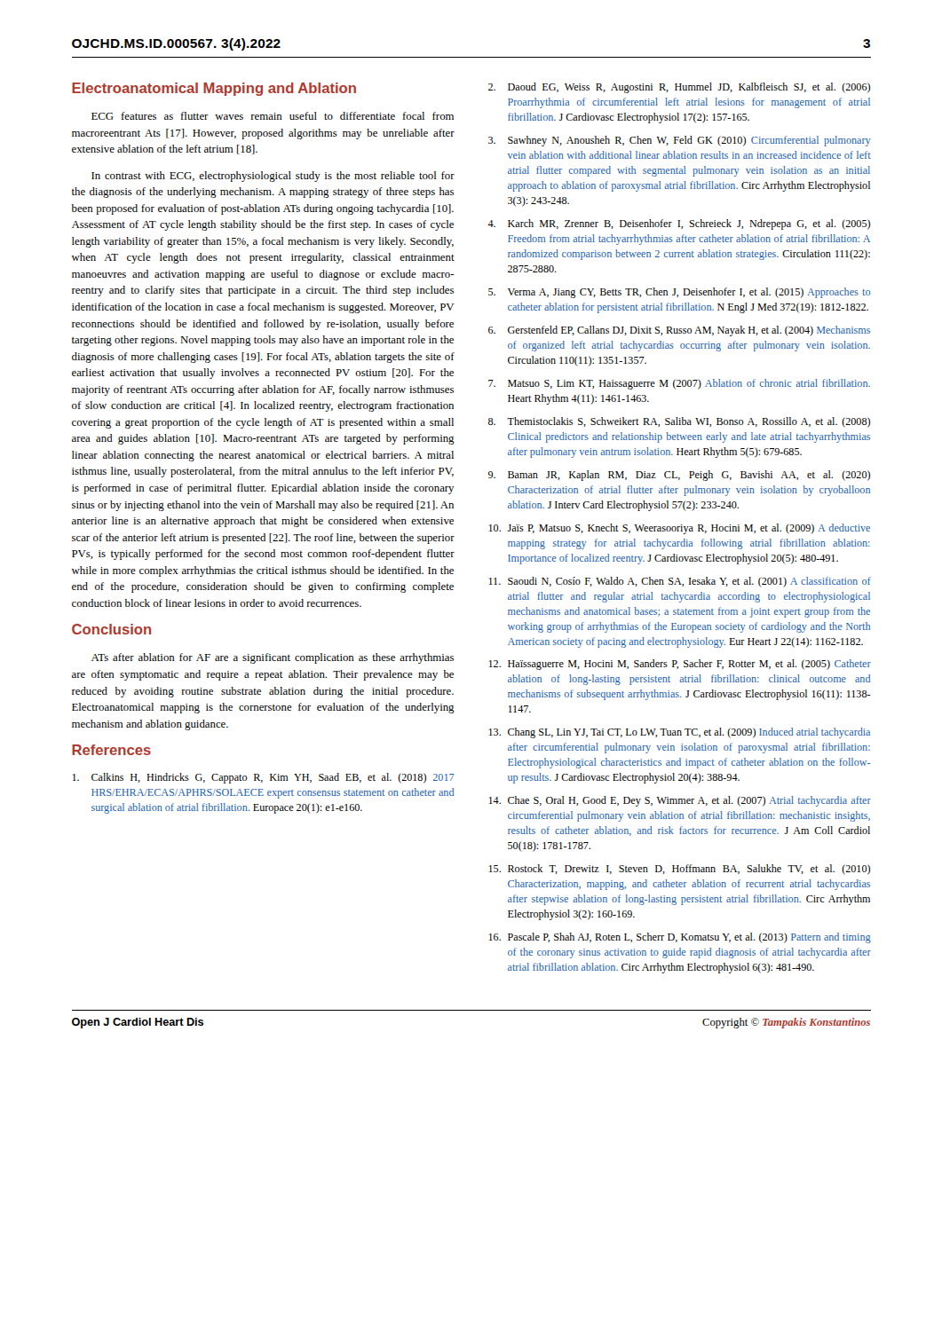OJCHD.MS.ID.000567. 3(4).2022
3
Electroanatomical Mapping and Ablation
ECG features as flutter waves remain useful to differentiate focal from macroreentrant Ats [17]. However, proposed algorithms may be unreliable after extensive ablation of the left atrium [18].
In contrast with ECG, electrophysiological study is the most reliable tool for the diagnosis of the underlying mechanism. A mapping strategy of three steps has been proposed for evaluation of post-ablation ATs during ongoing tachycardia [10]. Assessment of AT cycle length stability should be the first step. In cases of cycle length variability of greater than 15%, a focal mechanism is very likely. Secondly, when AT cycle length does not present irregularity, classical entrainment manoeuvres and activation mapping are useful to diagnose or exclude macro-reentry and to clarify sites that participate in a circuit. The third step includes identification of the location in case a focal mechanism is suggested. Moreover, PV reconnections should be identified and followed by re-isolation, usually before targeting other regions. Novel mapping tools may also have an important role in the diagnosis of more challenging cases [19]. For focal ATs, ablation targets the site of earliest activation that usually involves a reconnected PV ostium [20]. For the majority of reentrant ATs occurring after ablation for AF, focally narrow isthmuses of slow conduction are critical [4]. In localized reentry, electrogram fractionation covering a great proportion of the cycle length of AT is presented within a small area and guides ablation [10]. Macro-reentrant ATs are targeted by performing linear ablation connecting the nearest anatomical or electrical barriers. A mitral isthmus line, usually posterolateral, from the mitral annulus to the left inferior PV, is performed in case of perimitral flutter. Epicardial ablation inside the coronary sinus or by injecting ethanol into the vein of Marshall may also be required [21]. An anterior line is an alternative approach that might be considered when extensive scar of the anterior left atrium is presented [22]. The roof line, between the superior PVs, is typically performed for the second most common roof-dependent flutter while in more complex arrhythmias the critical isthmus should be identified. In the end of the procedure, consideration should be given to confirming complete conduction block of linear lesions in order to avoid recurrences.
Conclusion
ATs after ablation for AF are a significant complication as these arrhythmias are often symptomatic and require a repeat ablation. Their prevalence may be reduced by avoiding routine substrate ablation during the initial procedure. Electroanatomical mapping is the cornerstone for evaluation of the underlying mechanism and ablation guidance.
References
Calkins H, Hindricks G, Cappato R, Kim YH, Saad EB, et al. (2018) 2017 HRS/EHRA/ECAS/APHRS/SOLAECE expert consensus statement on catheter and surgical ablation of atrial fibrillation. Europace 20(1): e1-e160.
Daoud EG, Weiss R, Augostini R, Hummel JD, Kalbfleisch SJ, et al. (2006) Proarrhythmia of circumferential left atrial lesions for management of atrial fibrillation. J Cardiovasc Electrophysiol 17(2): 157-165.
Sawhney N, Anousheh R, Chen W, Feld GK (2010) Circumferential pulmonary vein ablation with additional linear ablation results in an increased incidence of left atrial flutter compared with segmental pulmonary vein isolation as an initial approach to ablation of paroxysmal atrial fibrillation. Circ Arrhythm Electrophysiol 3(3): 243-248.
Karch MR, Zrenner B, Deisenhofer I, Schreieck J, Ndrepepa G, et al. (2005) Freedom from atrial tachyarrhythmias after catheter ablation of atrial fibrillation: A randomized comparison between 2 current ablation strategies. Circulation 111(22): 2875-2880.
Verma A, Jiang CY, Betts TR, Chen J, Deisenhofer I, et al. (2015) Approaches to catheter ablation for persistent atrial fibrillation. N Engl J Med 372(19): 1812-1822.
Gerstenfeld EP, Callans DJ, Dixit S, Russo AM, Nayak H, et al. (2004) Mechanisms of organized left atrial tachycardias occurring after pulmonary vein isolation. Circulation 110(11): 1351-1357.
Matsuo S, Lim KT, Haissaguerre M (2007) Ablation of chronic atrial fibrillation. Heart Rhythm 4(11): 1461-1463.
Themistoclakis S, Schweikert RA, Saliba WI, Bonso A, Rossillo A, et al. (2008) Clinical predictors and relationship between early and late atrial tachyarrhythmias after pulmonary vein antrum isolation. Heart Rhythm 5(5): 679-685.
Baman JR, Kaplan RM, Diaz CL, Peigh G, Bavishi AA, et al. (2020) Characterization of atrial flutter after pulmonary vein isolation by cryoballoon ablation. J Interv Card Electrophysiol 57(2): 233-240.
Jaïs P, Matsuo S, Knecht S, Weerasooriya R, Hocini M, et al. (2009) A deductive mapping strategy for atrial tachycardia following atrial fibrillation ablation: Importance of localized reentry. J Cardiovasc Electrophysiol 20(5): 480-491.
Saoudi N, Cosío F, Waldo A, Chen SA, Iesaka Y, et al. (2001) A classification of atrial flutter and regular atrial tachycardia according to electrophysiological mechanisms and anatomical bases; a statement from a joint expert group from the working group of arrhythmias of the European society of cardiology and the North American society of pacing and electrophysiology. Eur Heart J 22(14): 1162-1182.
Haïssaguerre M, Hocini M, Sanders P, Sacher F, Rotter M, et al. (2005) Catheter ablation of long-lasting persistent atrial fibrillation: clinical outcome and mechanisms of subsequent arrhythmias. J Cardiovasc Electrophysiol 16(11): 1138-1147.
Chang SL, Lin YJ, Tai CT, Lo LW, Tuan TC, et al. (2009) Induced atrial tachycardia after circumferential pulmonary vein isolation of paroxysmal atrial fibrillation: Electrophysiological characteristics and impact of catheter ablation on the follow-up results. J Cardiovasc Electrophysiol 20(4): 388-94.
Chae S, Oral H, Good E, Dey S, Wimmer A, et al. (2007) Atrial tachycardia after circumferential pulmonary vein ablation of atrial fibrillation: mechanistic insights, results of catheter ablation, and risk factors for recurrence. J Am Coll Cardiol 50(18): 1781-1787.
Rostock T, Drewitz I, Steven D, Hoffmann BA, Salukhe TV, et al. (2010) Characterization, mapping, and catheter ablation of recurrent atrial tachycardias after stepwise ablation of long-lasting persistent atrial fibrillation. Circ Arrhythm Electrophysiol 3(2): 160-169.
Pascale P, Shah AJ, Roten L, Scherr D, Komatsu Y, et al. (2013) Pattern and timing of the coronary sinus activation to guide rapid diagnosis of atrial tachycardia after atrial fibrillation ablation. Circ Arrhythm Electrophysiol 6(3): 481-490.
Open J Cardiol Heart Dis
Copyright © Tampakis Konstantinos